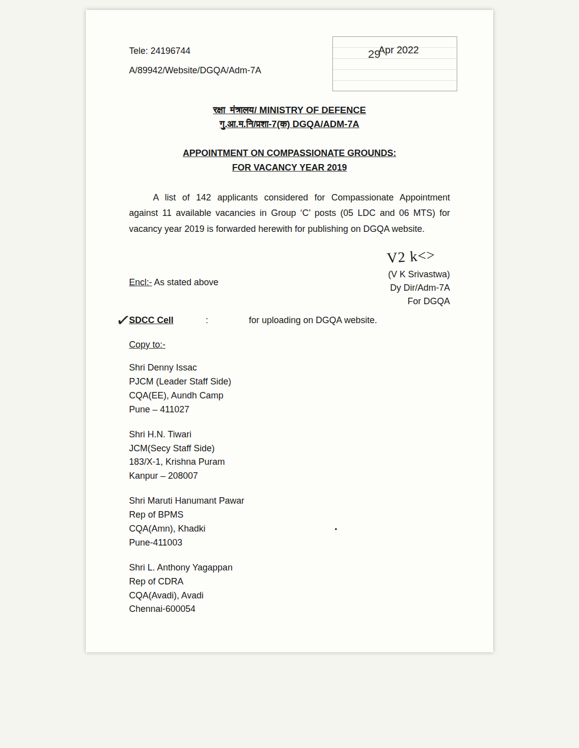Apr 2022
29
Tele: 24196744
A/89942/Website/DGQA/Adm-7A
रक्षा मंत्रालय/ MINISTRY OF DEFENCE
गु.आ.म.नि/प्रशा-7(क) DGQA/ADM-7A
APPOINTMENT ON COMPASSIONATE GROUNDS:
FOR VACANCY YEAR 2019
A list of 142 applicants considered for Compassionate Appointment against 11 available vacancies in Group ‘C’ posts (05 LDC and 06 MTS) for vacancy year 2019 is forwarded herewith for publishing on DGQA website.
V2 k<>
(V K Srivastwa)
Dy Dir/Adm-7A
For DGQA
Encl:- As stated above
✓ SDCC Cell : for uploading on DGQA website.
Copy to:-
Shri Denny Issac
PJCM (Leader Staff Side)
CQA(EE), Aundh Camp
Pune – 411027
Shri H.N. Tiwari
JCM(Secy Staff Side)
183/X-1, Krishna Puram
Kanpur – 208007
Shri Maruti Hanumant Pawar
Rep of BPMS
CQA(Amn), Khadki
Pune-411003
Shri L. Anthony Yagappan
Rep of CDRA
CQA(Avadi), Avadi
Chennai-600054